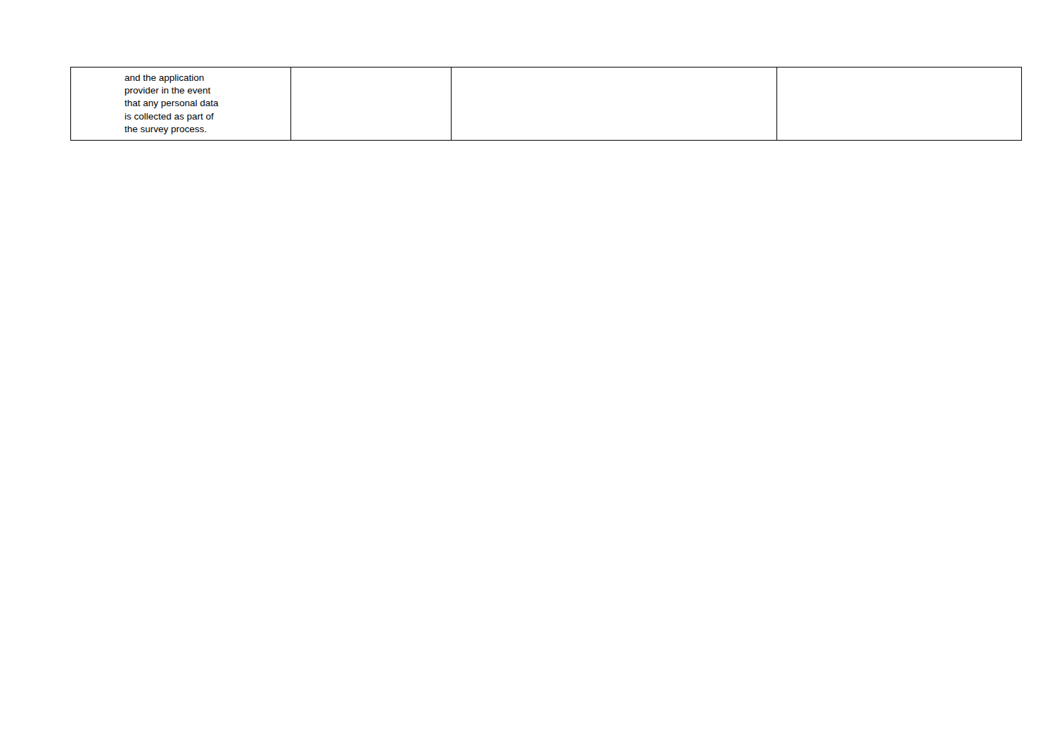| and the application provider in the event that any personal data is collected as part of the survey process. | | | |